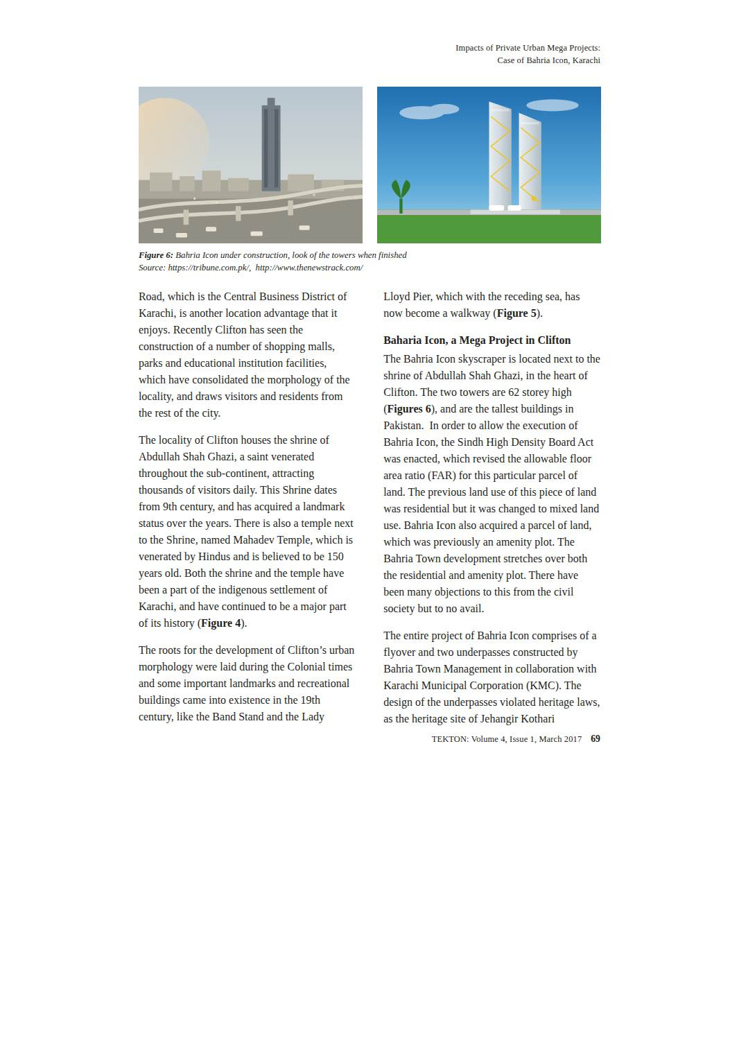Impacts of Private Urban Mega Projects: Case of Bahria Icon, Karachi
Figure 6: Bahria Icon under construction, look of the towers when finished Source: https://tribune.com.pk/, http://www.thenewstrack.com/
Road, which is the Central Business District of Karachi, is another location advantage that it enjoys. Recently Clifton has seen the construction of a number of shopping malls, parks and educational institution facilities, which have consolidated the morphology of the locality, and draws visitors and residents from the rest of the city.
The locality of Clifton houses the shrine of Abdullah Shah Ghazi, a saint venerated throughout the sub-continent, attracting thousands of visitors daily. This Shrine dates from 9th century, and has acquired a landmark status over the years. There is also a temple next to the Shrine, named Mahadev Temple, which is venerated by Hindus and is believed to be 150 years old. Both the shrine and the temple have been a part of the indigenous settlement of Karachi, and have continued to be a major part of its history (Figure 4).
The roots for the development of Clifton’s urban morphology were laid during the Colonial times and some important landmarks and recreational buildings came into existence in the 19th century, like the Band Stand and the Lady
Lloyd Pier, which with the receding sea, has now become a walkway (Figure 5).
Baharia Icon, a Mega Project in Clifton
The Bahria Icon skyscraper is located next to the shrine of Abdullah Shah Ghazi, in the heart of Clifton. The two towers are 62 storey high (Figures 6), and are the tallest buildings in Pakistan. In order to allow the execution of Bahria Icon, the Sindh High Density Board Act was enacted, which revised the allowable floor area ratio (FAR) for this particular parcel of land. The previous land use of this piece of land was residential but it was changed to mixed land use. Bahria Icon also acquired a parcel of land, which was previously an amenity plot. The Bahria Town development stretches over both the residential and amenity plot. There have been many objections to this from the civil society but to no avail.
The entire project of Bahria Icon comprises of a flyover and two underpasses constructed by Bahria Town Management in collaboration with Karachi Municipal Corporation (KMC). The design of the underpasses violated heritage laws, as the heritage site of Jehangir Kothari
TEKTON: Volume 4, Issue 1, March 2017 69